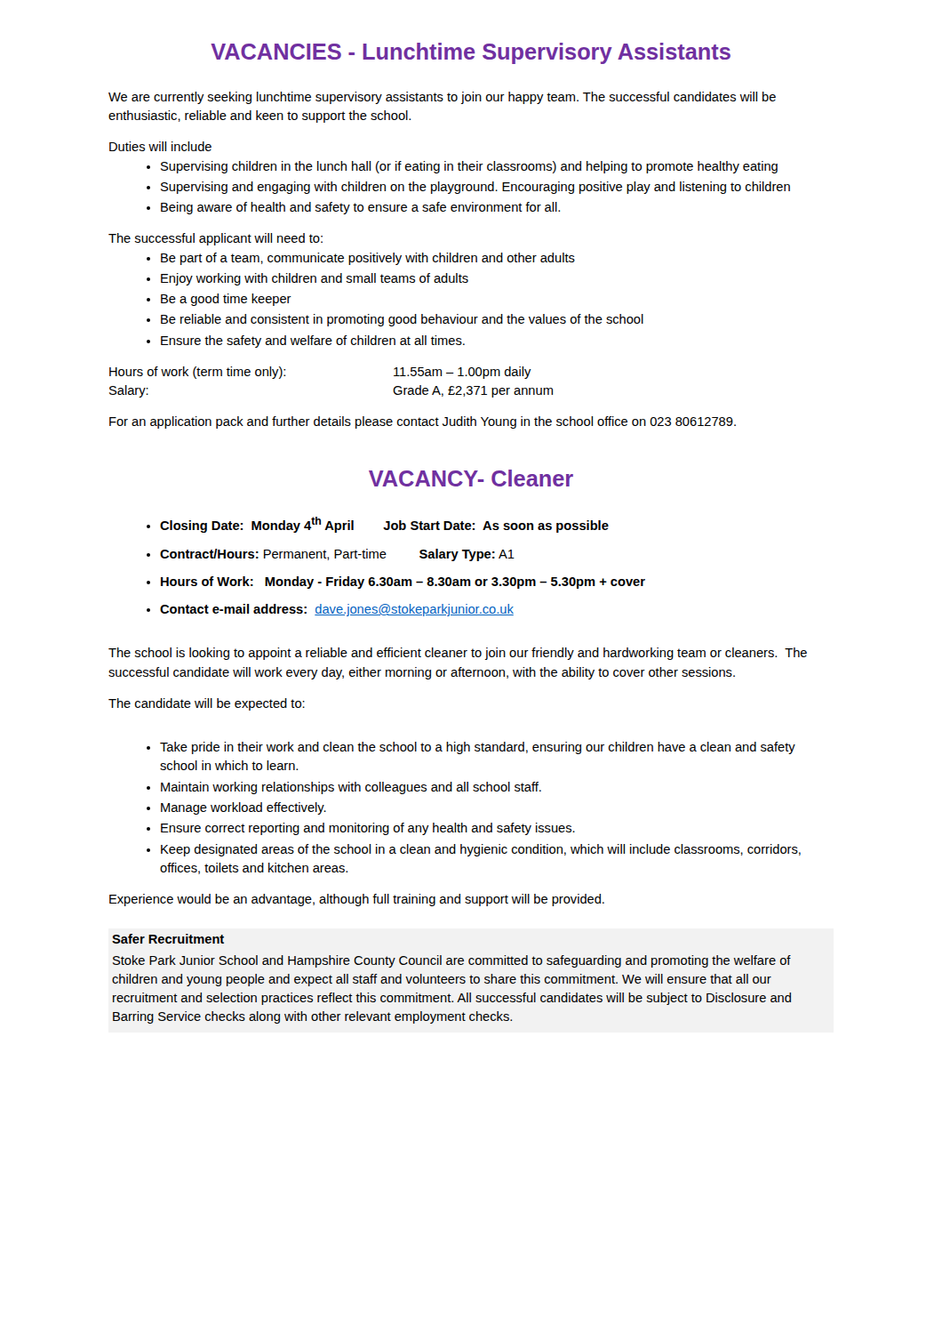VACANCIES - Lunchtime Supervisory Assistants
We are currently seeking lunchtime supervisory assistants to join our happy team. The successful candidates will be enthusiastic, reliable and keen to support the school.
Duties will include
Supervising children in the lunch hall (or if eating in their classrooms) and helping to promote healthy eating
Supervising and engaging with children on the playground. Encouraging positive play and listening to children
Being aware of health and safety to ensure a safe environment for all.
The successful applicant will need to:
Be part of a team, communicate positively with children and other adults
Enjoy working with children and small teams of adults
Be a good time keeper
Be reliable and consistent in promoting good behaviour and the values of the school
Ensure the safety and welfare of children at all times.
| Hours of work (term time only): | 11.55am – 1.00pm daily |
| Salary: | Grade A, £2,371 per annum |
For an application pack and further details please contact Judith Young in the school office on 023 80612789.
VACANCY- Cleaner
Closing Date: Monday 4th April Job Start Date: As soon as possible
Contract/Hours: Permanent, Part-time Salary Type: A1
Hours of Work: Monday - Friday 6.30am – 8.30am or 3.30pm – 5.30pm + cover
Contact e-mail address: dave.jones@stokeparkjunior.co.uk
The school is looking to appoint a reliable and efficient cleaner to join our friendly and hardworking team or cleaners. The successful candidate will work every day, either morning or afternoon, with the ability to cover other sessions.
The candidate will be expected to:
Take pride in their work and clean the school to a high standard, ensuring our children have a clean and safety school in which to learn.
Maintain working relationships with colleagues and all school staff.
Manage workload effectively.
Ensure correct reporting and monitoring of any health and safety issues.
Keep designated areas of the school in a clean and hygienic condition, which will include classrooms, corridors, offices, toilets and kitchen areas.
Experience would be an advantage, although full training and support will be provided.
Safer Recruitment
Stoke Park Junior School and Hampshire County Council are committed to safeguarding and promoting the welfare of children and young people and expect all staff and volunteers to share this commitment. We will ensure that all our recruitment and selection practices reflect this commitment. All successful candidates will be subject to Disclosure and Barring Service checks along with other relevant employment checks.